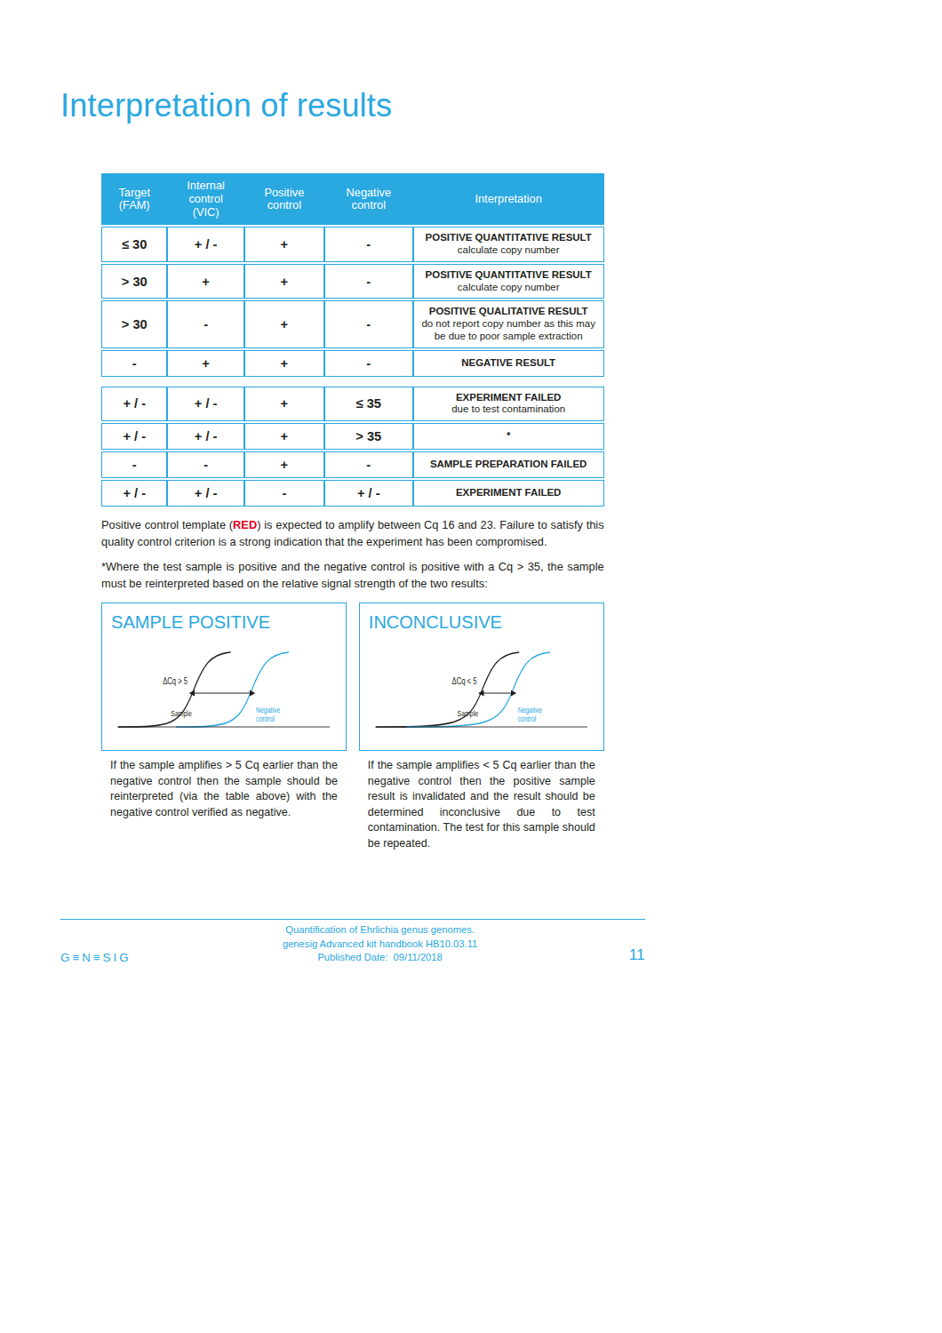Interpretation of results
| Target (FAM) | Internal control (VIC) | Positive control | Negative control | Interpretation |
| --- | --- | --- | --- | --- |
| ≤ 30 | + / - | + | - | POSITIVE QUANTITATIVE RESULT calculate copy number |
| > 30 | + | + | - | POSITIVE QUANTITATIVE RESULT calculate copy number |
| > 30 | - | + | - | POSITIVE QUALITATIVE RESULT do not report copy number as this may be due to poor sample extraction |
| - | + | + | - | NEGATIVE RESULT |
| + / - | + / - | + | ≤ 35 | EXPERIMENT FAILED due to test contamination |
| + / - | + / - | + | > 35 | * |
| - | - | + | - | SAMPLE PREPARATION FAILED |
| + / - | + / - | - | + / - | EXPERIMENT FAILED |
Positive control template (RED) is expected to amplify between Cq 16 and 23. Failure to satisfy this quality control criterion is a strong indication that the experiment has been compromised.
*Where the test sample is positive and the negative control is positive with a Cq > 35, the sample must be reinterpreted based on the relative signal strength of the two results:
SAMPLE POSITIVE
ΔCq > 5 Sample Negative control
INCONCLUSIVE
ΔCq < 5 Sample Negative control
If the sample amplifies > 5 Cq earlier than the negative control then the sample should be reinterpreted (via the table above) with the negative control verified as negative.
If the sample amplifies < 5 Cq earlier than the negative control then the positive sample result is invalidated and the result should be determined inconclusive due to test contamination. The test for this sample should be repeated.
G≡N≡SIG
Quantification of Ehrlichia genus genomes.
genesig Advanced kit handbook HB10.03.11
Published Date: 09/11/2018
11